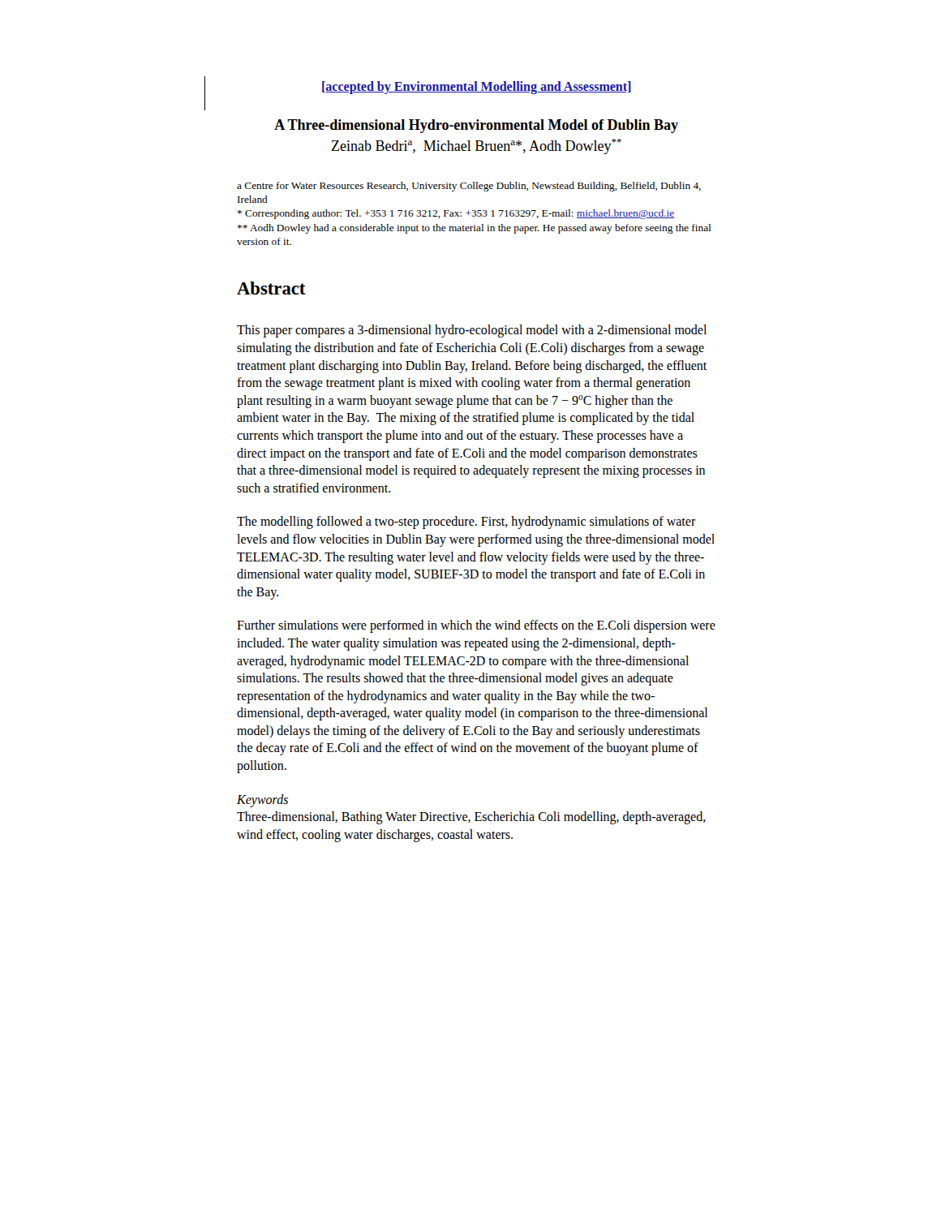[accepted by Environmental Modelling and Assessment]
A Three-dimensional Hydro-environmental Model of Dublin Bay
Zeinab Bedria, Michael Bruena*, Aodh Dowley**
a Centre for Water Resources Research, University College Dublin, Newstead Building, Belfield, Dublin 4, Ireland
* Corresponding author: Tel. +353 1 716 3212, Fax: +353 1 7163297, E-mail: michael.bruen@ucd.ie
** Aodh Dowley had a considerable input to the material in the paper. He passed away before seeing the final version of it.
Abstract
This paper compares a 3-dimensional hydro-ecological model with a 2-dimensional model simulating the distribution and fate of Escherichia Coli (E.Coli) discharges from a sewage treatment plant discharging into Dublin Bay, Ireland. Before being discharged, the effluent from the sewage treatment plant is mixed with cooling water from a thermal generation plant resulting in a warm buoyant sewage plume that can be 7 − 9oC higher than the ambient water in the Bay. The mixing of the stratified plume is complicated by the tidal currents which transport the plume into and out of the estuary. These processes have a direct impact on the transport and fate of E.Coli and the model comparison demonstrates that a three-dimensional model is required to adequately represent the mixing processes in such a stratified environment.
The modelling followed a two-step procedure. First, hydrodynamic simulations of water levels and flow velocities in Dublin Bay were performed using the three-dimensional model TELEMAC-3D. The resulting water level and flow velocity fields were used by the three-dimensional water quality model, SUBIEF-3D to model the transport and fate of E.Coli in the Bay.
Further simulations were performed in which the wind effects on the E.Coli dispersion were included. The water quality simulation was repeated using the 2-dimensional, depth-averaged, hydrodynamic model TELEMAC-2D to compare with the three-dimensional simulations. The results showed that the three-dimensional model gives an adequate representation of the hydrodynamics and water quality in the Bay while the two-dimensional, depth-averaged, water quality model (in comparison to the three-dimensional model) delays the timing of the delivery of E.Coli to the Bay and seriously underestimats the decay rate of E.Coli and the effect of wind on the movement of the buoyant plume of pollution.
Keywords
Three-dimensional, Bathing Water Directive, Escherichia Coli modelling, depth-averaged, wind effect, cooling water discharges, coastal waters.